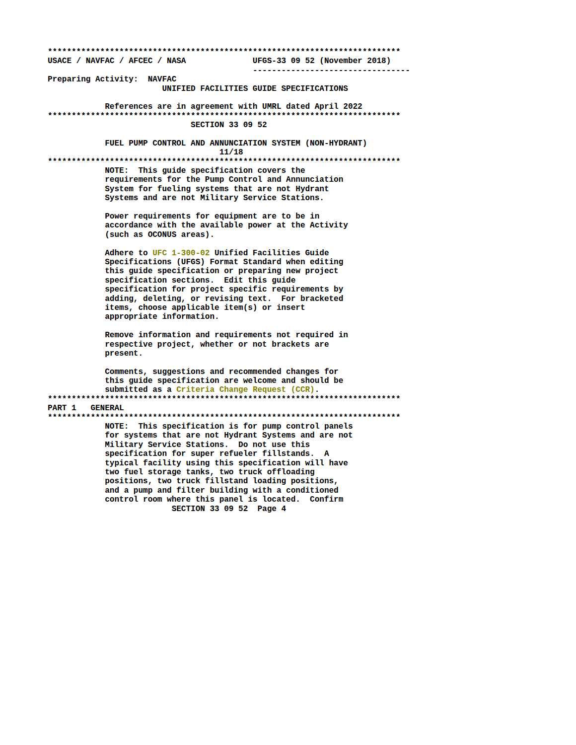**************************************************************************
USACE / NAVFAC / AFCEC / NASA              UFGS-33 09 52 (November 2018)
                                           ---------------------------------
Preparing Activity:  NAVFAC
                        UNIFIED FACILITIES GUIDE SPECIFICATIONS

            References are in agreement with UMRL dated April 2022
**************************************************************************
                              SECTION 33 09 52

            FUEL PUMP CONTROL AND ANNUNCIATION SYSTEM (NON-HYDRANT)
                                    11/18
**************************************************************************
            NOTE:  This guide specification covers the
            requirements for the Pump Control and Annunciation
            System for fueling systems that are not Hydrant
            Systems and are not Military Service Stations.

            Power requirements for equipment are to be in
            accordance with the available power at the Activity
            (such as OCONUS areas).

            Adhere to UFC 1-300-02 Unified Facilities Guide
            Specifications (UFGS) Format Standard when editing
            this guide specification or preparing new project
            specification sections.  Edit this guide
            specification for project specific requirements by
            adding, deleting, or revising text.  For bracketed
            items, choose applicable item(s) or insert
            appropriate information.

            Remove information and requirements not required in
            respective project, whether or not brackets are
            present.

            Comments, suggestions and recommended changes for
            this guide specification are welcome and should be
            submitted as a Criteria Change Request (CCR).
**************************************************************************
PART 1   GENERAL
**************************************************************************
            NOTE:  This specification is for pump control panels
            for systems that are not Hydrant Systems and are not
            Military Service Stations.  Do not use this
            specification for super refueler fillstands.  A
            typical facility using this specification will have
            two fuel storage tanks, two truck offloading
            positions, two truck fillstand loading positions,
            and a pump and filter building with a conditioned
            control room where this panel is located.  Confirm
                          SECTION 33 09 52  Page 4